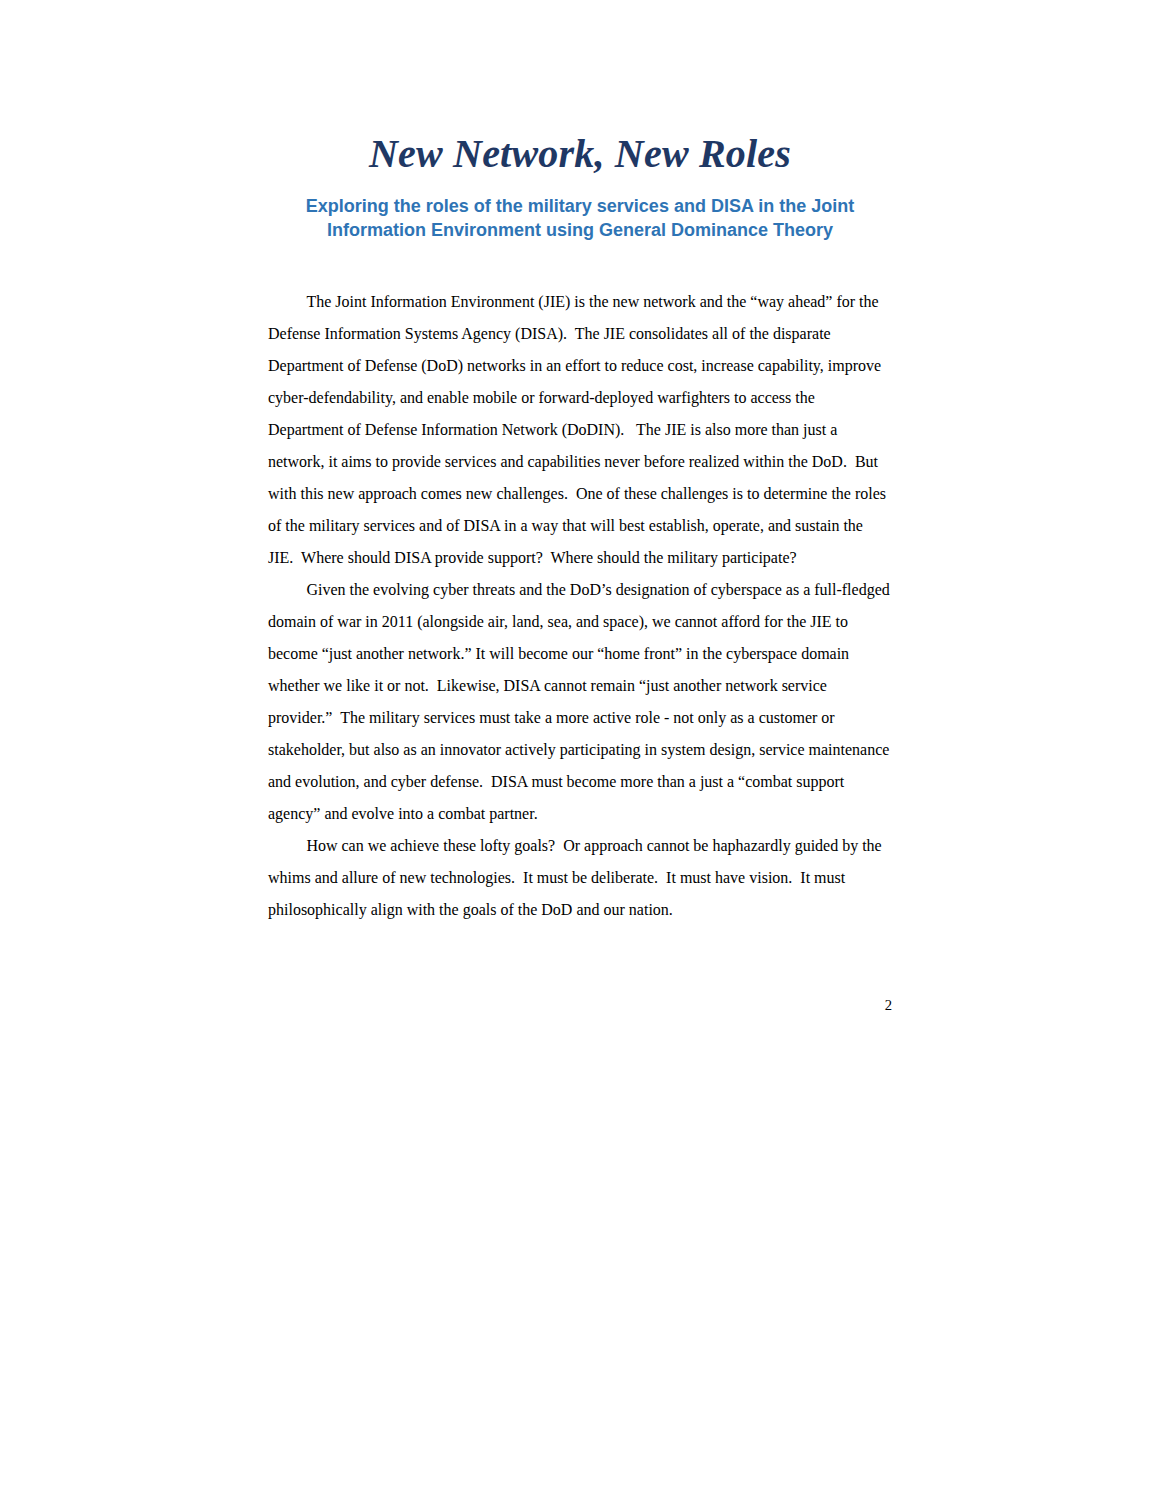New Network, New Roles
Exploring the roles of the military services and DISA in the Joint Information Environment using General Dominance Theory
The Joint Information Environment (JIE) is the new network and the “way ahead” for the Defense Information Systems Agency (DISA). The JIE consolidates all of the disparate Department of Defense (DoD) networks in an effort to reduce cost, increase capability, improve cyber-defendability, and enable mobile or forward-deployed warfighters to access the Department of Defense Information Network (DoDIN). The JIE is also more than just a network, it aims to provide services and capabilities never before realized within the DoD. But with this new approach comes new challenges. One of these challenges is to determine the roles of the military services and of DISA in a way that will best establish, operate, and sustain the JIE. Where should DISA provide support? Where should the military participate?
Given the evolving cyber threats and the DoD’s designation of cyberspace as a full-fledged domain of war in 2011 (alongside air, land, sea, and space), we cannot afford for the JIE to become “just another network.” It will become our “home front” in the cyberspace domain whether we like it or not. Likewise, DISA cannot remain “just another network service provider.” The military services must take a more active role - not only as a customer or stakeholder, but also as an innovator actively participating in system design, service maintenance and evolution, and cyber defense. DISA must become more than a just a “combat support agency” and evolve into a combat partner.
How can we achieve these lofty goals? Or approach cannot be haphazardly guided by the whims and allure of new technologies. It must be deliberate. It must have vision. It must philosophically align with the goals of the DoD and our nation.
2